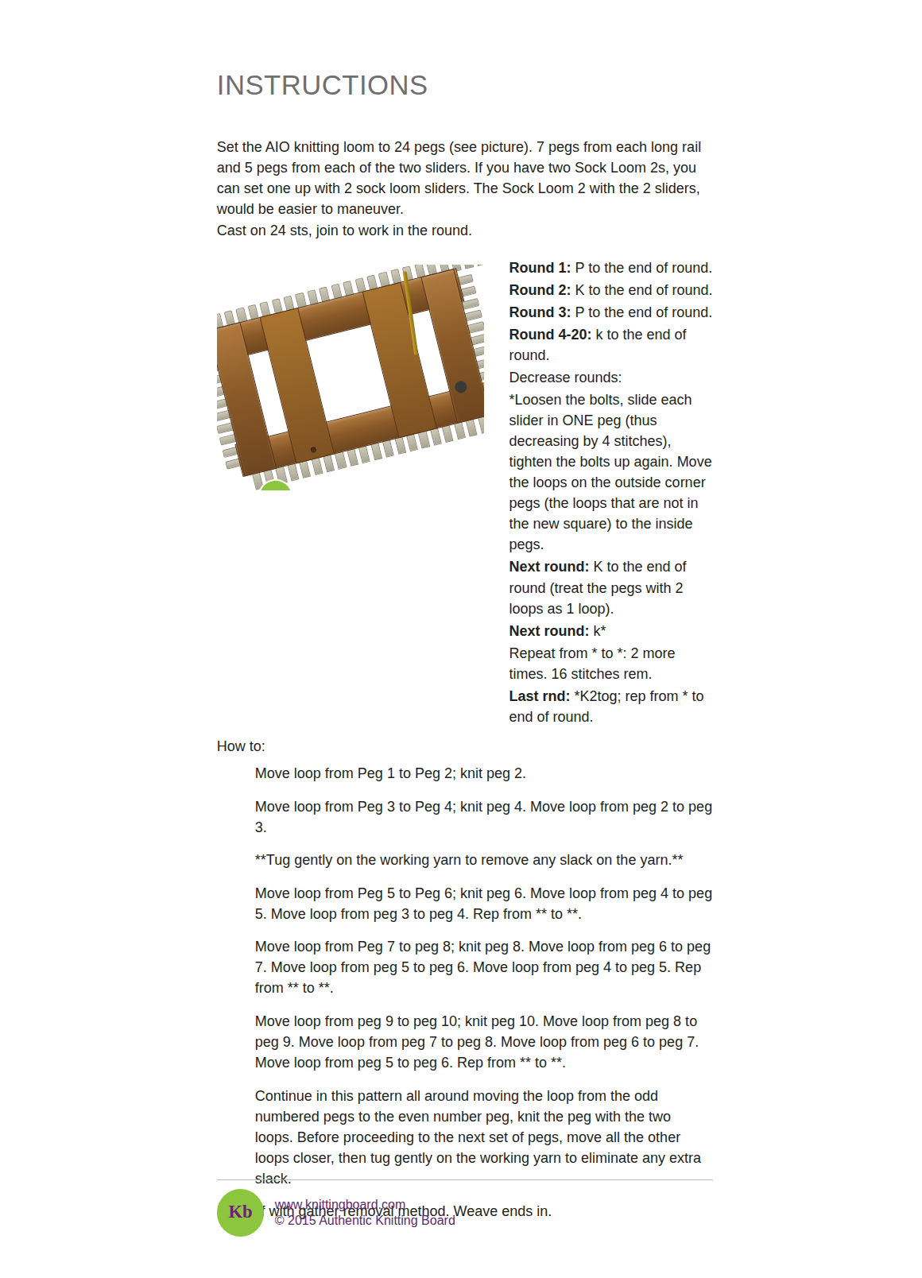INSTRUCTIONS
Set the AIO knitting loom to 24 pegs (see picture). 7 pegs from each long rail and 5 pegs from each of the two sliders. If you have two Sock Loom 2s, you can set one up with 2 sock loom sliders. The Sock Loom 2 with the 2 sliders, would be easier to maneuver.
Cast on 24 sts, join to work in the round.
Round 1: P to the end of round.
Round 2: K to the end of round.
Round 3: P to the end of round.
Round 4-20: k to the end of round.
Decrease rounds:
*Loosen the bolts, slide each slider in ONE peg (thus decreasing by 4 stitches), tighten the bolts up again. Move the loops on the outside corner pegs (the loops that are not in the new square) to the inside pegs.
Next round: K to the end of round (treat the pegs with 2 loops as 1 loop).
Next round: k*
Repeat from * to *: 2 more times. 16 stitches rem.
Last rnd: *K2tog; rep from * to end of round.
How to:
Move loop from Peg 1 to Peg 2; knit peg 2.
Move loop from Peg 3 to Peg 4; knit peg 4. Move loop from peg 2 to peg 3.
**Tug gently on the working yarn to remove any slack on the yarn.**
Move loop from Peg 5 to Peg 6; knit peg 6. Move loop from peg 4 to peg 5. Move loop from peg 3 to peg 4. Rep from ** to **.
Move loop from Peg 7 to peg 8; knit peg 8. Move loop from peg 6 to peg 7. Move loop from peg 5 to peg 6. Move loop from peg 4 to peg 5. Rep from ** to **.
Move loop from peg 9 to peg 10; knit peg 10. Move loop from peg 8 to peg 9. Move loop from peg 7 to peg 8. Move loop from peg 6 to peg 7. Move loop from peg 5 to peg 6. Rep from ** to **.
Continue in this pattern all around moving the loop from the odd numbered pegs to the even number peg, knit the peg with the two loops. Before proceeding to the next set of pegs, move all the other loops closer, then tug gently on the working yarn to eliminate any extra slack.
Bind off with gather removal method. Weave ends in.
www.knittingboard.com
© 2015 Authentic Knitting Board